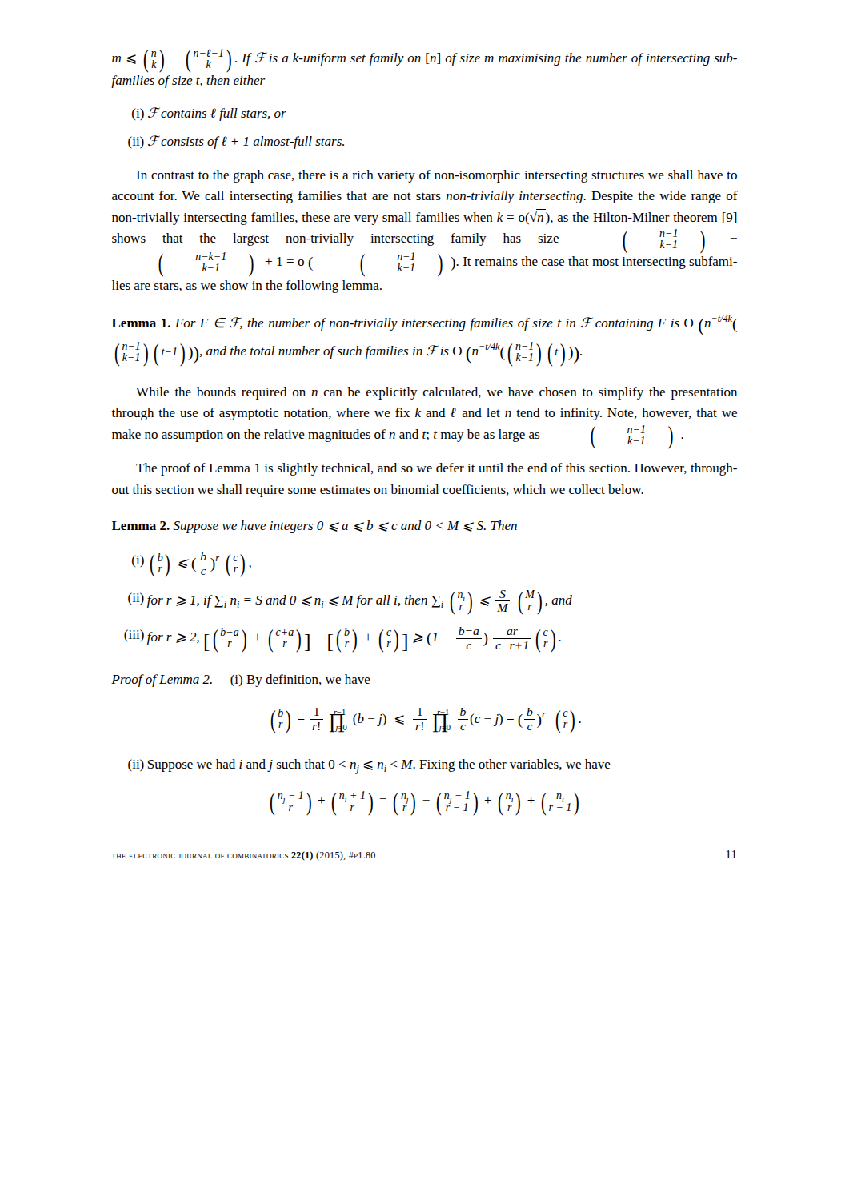m ⩽ (nk) − (n−ℓ−1 k). If ℱ is a k-uniform set family on [n] of size m maximising the number of intersecting subfamilies of size t, then either
(i) ℱ contains ℓ full stars, or
(ii) ℱ consists of ℓ + 1 almost-full stars.
In contrast to the graph case, there is a rich variety of non-isomorphic intersecting structures we shall have to account for. We call intersecting families that are not stars non-trivially intersecting. Despite the wide range of non-trivially intersecting families, these are very small families when k = o(√n), as the Hilton-Milner theorem [9] shows that the largest non-trivially intersecting family has size (n−1 k−1) − (n−k−1 k−1) + 1 = o ((n−1 k−1)). It remains the case that most intersecting subfamilies are stars, as we show in the following lemma.
Lemma 1. For F ∈ ℱ, the number of non-trivially intersecting families of size t in ℱ containing F is O (n−t/4k((n−1 k−1)( t−1))), and the total number of such families in ℱ is O (n−t/4k((n−1 k−1)( t))).
While the bounds required on n can be explicitly calculated, we have chosen to simplify the presentation through the use of asymptotic notation, where we fix k and ℓ and let n tend to infinity. Note, however, that we make no assumption on the relative magnitudes of n and t; t may be as large as (n−1 k−1).
The proof of Lemma 1 is slightly technical, and so we defer it until the end of this section. However, throughout this section we shall require some estimates on binomial coefficients, which we collect below.
Lemma 2. Suppose we have integers 0 ⩽ a ⩽ b ⩽ c and 0 < M ⩽ S. Then
(i) (br) ⩽ (bc)r (cr),
(ii) for r ⩾ 1, if ∑i ni = S and 0 ⩽ ni ⩽ M for all i, then ∑i (ni r) ⩽ SM (Mr), and
(iii) for r ⩾ 2, [(b−a r) + (c+a r)] − [(br) + (cr)] ⩾ (1 − b−a c) ar c−r+1(cr).
Proof of Lemma 2. (i) By definition, we have
(br) = 1 r! ∏j=0r−1 (b − j) ⩽ 1 r! ∏j=0r−1 bc(c − j) = (bc)r (cr).
(ii) Suppose we had i and j such that 0 < nj ⩽ ni < M. Fixing the other variables, we have
(nj − 1 r) + (ni + 1 r) = (nj r) − (nj − 1 r − 1) + (ni r) + (ni r − 1)
The electronic journal of combinatorics 22(1) (2015), #P1.80
11